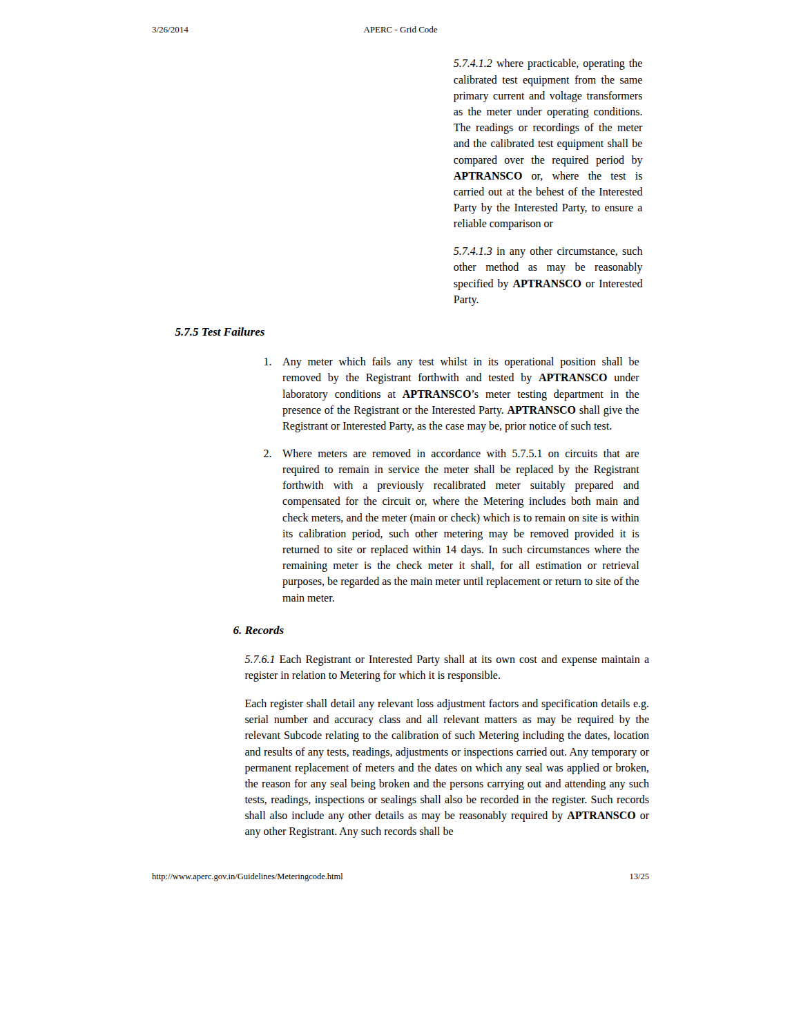3/26/2014
APERC - Grid Code
5.7.4.1.2 where practicable, operating the calibrated test equipment from the same primary current and voltage transformers as the meter under operating conditions. The readings or recordings of the meter and the calibrated test equipment shall be compared over the required period by APTRANSCO or, where the test is carried out at the behest of the Interested Party by the Interested Party, to ensure a reliable comparison or
5.7.4.1.3 in any other circumstance, such other method as may be reasonably specified by APTRANSCO or Interested Party.
5.7.5 Test Failures
Any meter which fails any test whilst in its operational position shall be removed by the Registrant forthwith and tested by APTRANSCO under laboratory conditions at APTRANSCO’s meter testing department in the presence of the Registrant or the Interested Party. APTRANSCO shall give the Registrant or Interested Party, as the case may be, prior notice of such test.
Where meters are removed in accordance with 5.7.5.1 on circuits that are required to remain in service the meter shall be replaced by the Registrant forthwith with a previously recalibrated meter suitably prepared and compensated for the circuit or, where the Metering includes both main and check meters, and the meter (main or check) which is to remain on site is within its calibration period, such other metering may be removed provided it is returned to site or replaced within 14 days. In such circumstances where the remaining meter is the check meter it shall, for all estimation or retrieval purposes, be regarded as the main meter until replacement or return to site of the main meter.
Records
5.7.6.1 Each Registrant or Interested Party shall at its own cost and expense maintain a register in relation to Metering for which it is responsible.
Each register shall detail any relevant loss adjustment factors and specification details e.g. serial number and accuracy class and all relevant matters as may be required by the relevant Subcode relating to the calibration of such Metering including the dates, location and results of any tests, readings, adjustments or inspections carried out. Any temporary or permanent replacement of meters and the dates on which any seal was applied or broken, the reason for any seal being broken and the persons carrying out and attending any such tests, readings, inspections or sealings shall also be recorded in the register. Such records shall also include any other details as may be reasonably required by APTRANSCO or any other Registrant. Any such records shall be
http://www.aperc.gov.in/Guidelines/Meteringcode.html
13/25